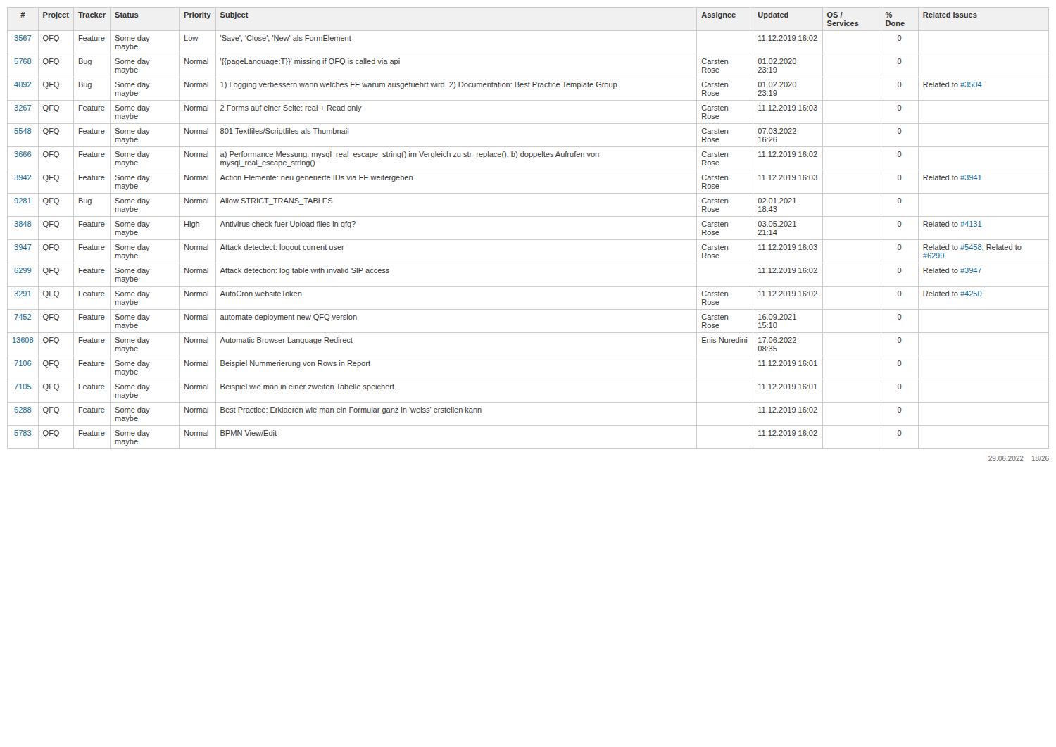| # | Project | Tracker | Status | Priority | Subject | Assignee | Updated | OS / Services | % Done | Related issues |
| --- | --- | --- | --- | --- | --- | --- | --- | --- | --- | --- |
| 3567 | QFQ | Feature | Some day maybe | Low | 'Save', 'Close', 'New' als FormElement | | 11.12.2019 16:02 | | 0 | |
| 5768 | QFQ | Bug | Some day maybe | Normal | '{{pageLanguage:T}}' missing if QFQ is called via api | Carsten Rose | 01.02.2020 23:19 | | 0 | |
| 4092 | QFQ | Bug | Some day maybe | Normal | 1) Logging verbessern wann welches FE warum ausgefuehrt wird, 2) Documentation: Best Practice Template Group | Carsten Rose | 01.02.2020 23:19 | | 0 | Related to #3504 |
| 3267 | QFQ | Feature | Some day maybe | Normal | 2 Forms auf einer Seite: real + Read only | Carsten Rose | 11.12.2019 16:03 | | 0 | |
| 5548 | QFQ | Feature | Some day maybe | Normal | 801 Textfiles/Scriptfiles als Thumbnail | Carsten Rose | 07.03.2022 16:26 | | 0 | |
| 3666 | QFQ | Feature | Some day maybe | Normal | a) Performance Messung: mysql_real_escape_string() im Vergleich zu str_replace(), b) doppeltes Aufrufen von mysql_real_escape_string() | Carsten Rose | 11.12.2019 16:02 | | 0 | |
| 3942 | QFQ | Feature | Some day maybe | Normal | Action Elemente: neu generierte IDs via FE weitergeben | Carsten Rose | 11.12.2019 16:03 | | 0 | Related to #3941 |
| 9281 | QFQ | Bug | Some day maybe | Normal | Allow STRICT_TRANS_TABLES | Carsten Rose | 02.01.2021 18:43 | | 0 | |
| 3848 | QFQ | Feature | Some day maybe | High | Antivirus check fuer Upload files in qfq? | Carsten Rose | 03.05.2021 21:14 | | 0 | Related to #4131 |
| 3947 | QFQ | Feature | Some day maybe | Normal | Attack detectect: logout current user | Carsten Rose | 11.12.2019 16:03 | | 0 | Related to #5458 , Related to #6299 |
| 6299 | QFQ | Feature | Some day maybe | Normal | Attack detection: log table with invalid SIP access | | 11.12.2019 16:02 | | 0 | Related to #3947 |
| 3291 | QFQ | Feature | Some day maybe | Normal | AutoCron websiteToken | Carsten Rose | 11.12.2019 16:02 | | 0 | Related to #4250 |
| 7452 | QFQ | Feature | Some day maybe | Normal | automate deployment new QFQ version | Carsten Rose | 16.09.2021 15:10 | | 0 | |
| 13608 | QFQ | Feature | Some day maybe | Normal | Automatic Browser Language Redirect | Enis Nuredini | 17.06.2022 08:35 | | 0 | |
| 7106 | QFQ | Feature | Some day maybe | Normal | Beispiel Nummerierung von Rows in Report | | 11.12.2019 16:01 | | 0 | |
| 7105 | QFQ | Feature | Some day maybe | Normal | Beispiel wie man in einer zweiten Tabelle speichert. | | 11.12.2019 16:01 | | 0 | |
| 6288 | QFQ | Feature | Some day maybe | Normal | Best Practice: Erklaeren wie man ein Formular ganz in 'weiss' erstellen kann | | 11.12.2019 16:02 | | 0 | |
| 5783 | QFQ | Feature | Some day maybe | Normal | BPMN View/Edit | | 11.12.2019 16:02 | | 0 | |
29.06.2022 18/26